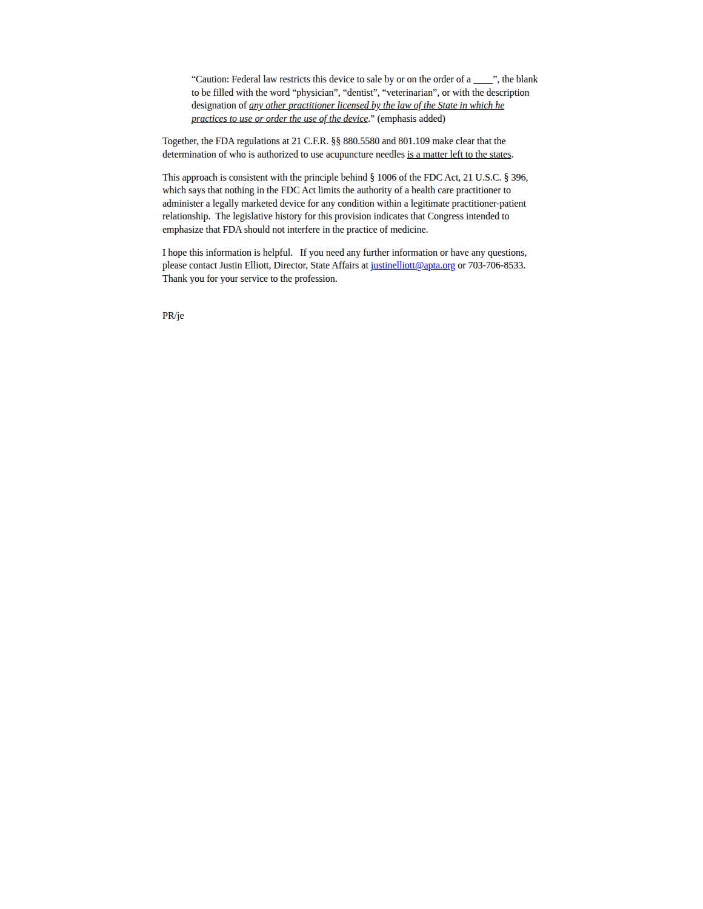“Caution: Federal law restricts this device to sale by or on the order of a ____”, the blank to be filled with the word “physician”, “dentist”, “veterinarian”, or with the description designation of any other practitioner licensed by the law of the State in which he practices to use or order the use of the device.” (emphasis added)
Together, the FDA regulations at 21 C.F.R. §§ 880.5580 and 801.109 make clear that the determination of who is authorized to use acupuncture needles is a matter left to the states.
This approach is consistent with the principle behind § 1006 of the FDC Act, 21 U.S.C. § 396, which says that nothing in the FDC Act limits the authority of a health care practitioner to administer a legally marketed device for any condition within a legitimate practitioner-patient relationship. The legislative history for this provision indicates that Congress intended to emphasize that FDA should not interfere in the practice of medicine.
I hope this information is helpful. If you need any further information or have any questions, please contact Justin Elliott, Director, State Affairs at justinelliott@apta.org or 703-706-8533. Thank you for your service to the profession.
PR/je